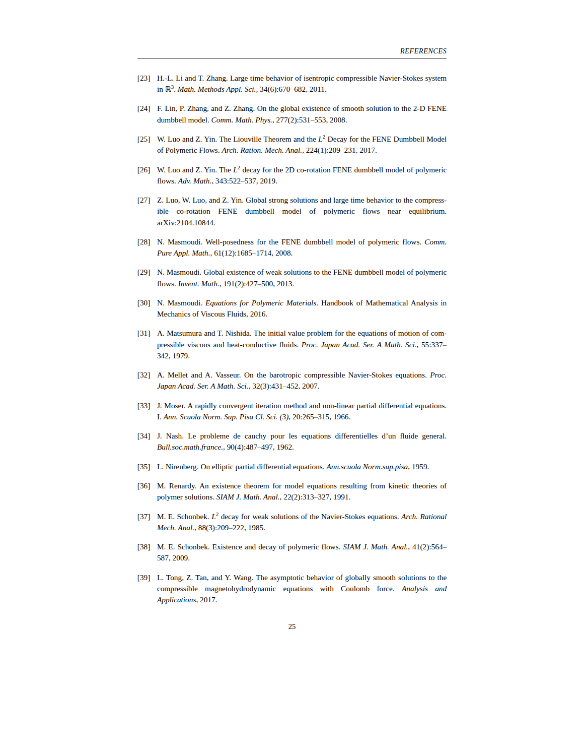REFERENCES
[23] H.-L. Li and T. Zhang. Large time behavior of isentropic compressible Navier-Stokes system in ℝ3. Math. Methods Appl. Sci., 34(6):670–682, 2011.
[24] F. Lin, P. Zhang, and Z. Zhang. On the global existence of smooth solution to the 2-D FENE dumbbell model. Comm. Math. Phys., 277(2):531–553, 2008.
[25] W. Luo and Z. Yin. The Liouville Theorem and the L2 Decay for the FENE Dumbbell Model of Polymeric Flows. Arch. Ration. Mech. Anal., 224(1):209–231, 2017.
[26] W. Luo and Z. Yin. The L2 decay for the 2D co-rotation FENE dumbbell model of polymeric flows. Adv. Math., 343:522–537, 2019.
[27] Z. Luo, W. Luo, and Z. Yin. Global strong solutions and large time behavior to the compressible co-rotation FENE dumbbell model of polymeric flows near equilibrium. arXiv:2104.10844.
[28] N. Masmoudi. Well-posedness for the FENE dumbbell model of polymeric flows. Comm. Pure Appl. Math., 61(12):1685–1714, 2008.
[29] N. Masmoudi. Global existence of weak solutions to the FENE dumbbell model of polymeric flows. Invent. Math., 191(2):427–500, 2013.
[30] N. Masmoudi. Equations for Polymeric Materials. Handbook of Mathematical Analysis in Mechanics of Viscous Fluids, 2016.
[31] A. Matsumura and T. Nishida. The initial value problem for the equations of motion of compressible viscous and heat-conductive fluids. Proc. Japan Acad. Ser. A Math. Sci., 55:337–342, 1979.
[32] A. Mellet and A. Vasseur. On the barotropic compressible Navier-Stokes equations. Proc. Japan Acad. Ser. A Math. Sci., 32(3):431–452, 2007.
[33] J. Moser. A rapidly convergent iteration method and non-linear partial differential equations. I. Ann. Scuola Norm. Sup. Pisa Cl. Sci. (3), 20:265–315, 1966.
[34] J. Nash. Le probleme de cauchy pour les equations differentielles d’un fluide general. Bull.soc.math.france., 90(4):487–497, 1962.
[35] L. Nirenberg. On elliptic partial differential equations. Ann.scuola Norm.sup.pisa, 1959.
[36] M. Renardy. An existence theorem for model equations resulting from kinetic theories of polymer solutions. SIAM J. Math. Anal., 22(2):313–327, 1991.
[37] M. E. Schonbek. L2 decay for weak solutions of the Navier-Stokes equations. Arch. Rational Mech. Anal., 88(3):209–222, 1985.
[38] M. E. Schonbek. Existence and decay of polymeric flows. SIAM J. Math. Anal., 41(2):564–587, 2009.
[39] L. Tong, Z. Tan, and Y. Wang. The asymptotic behavior of globally smooth solutions to the compressible magnetohydrodynamic equations with Coulomb force. Analysis and Applications, 2017.
25